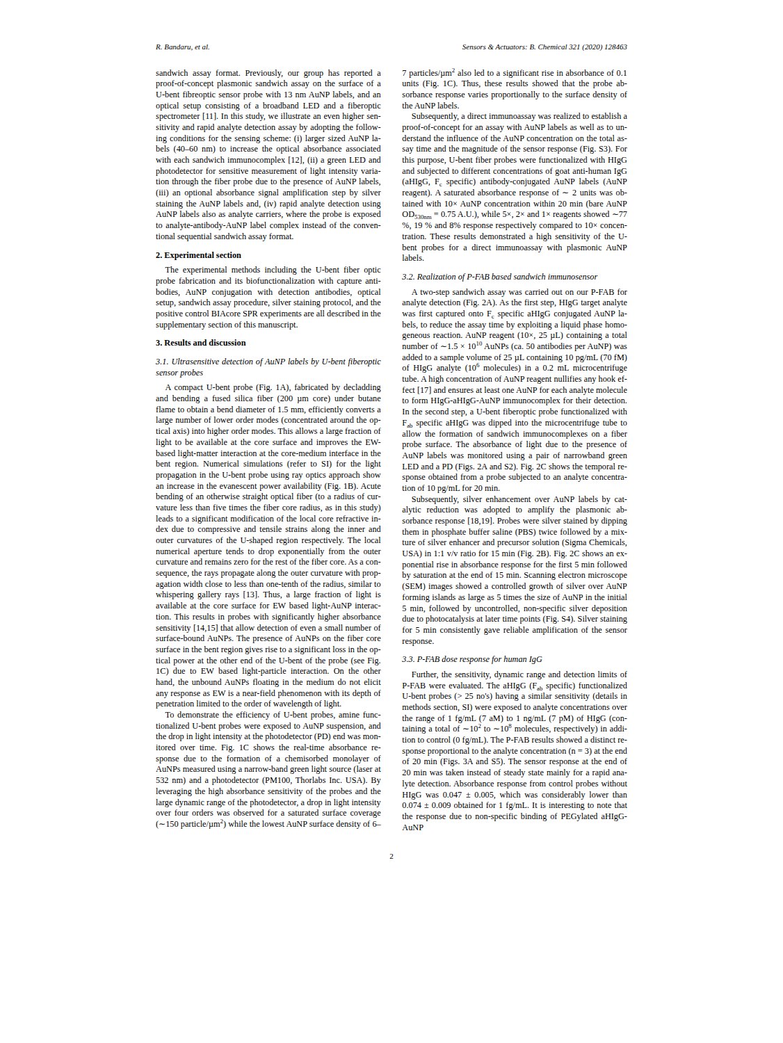R. Bandaru, et al.
Sensors & Actuators: B. Chemical 321 (2020) 128463
sandwich assay format. Previously, our group has reported a proof-of-concept plasmonic sandwich assay on the surface of a U-bent fibreoptic sensor probe with 13 nm AuNP labels, and an optical setup consisting of a broadband LED and a fiberoptic spectrometer [11]. In this study, we illustrate an even higher sensitivity and rapid analyte detection assay by adopting the following conditions for the sensing scheme: (i) larger sized AuNP labels (40–60 nm) to increase the optical absorbance associated with each sandwich immunocomplex [12], (ii) a green LED and photodetector for sensitive measurement of light intensity variation through the fiber probe due to the presence of AuNP labels, (iii) an optional absorbance signal amplification step by silver staining the AuNP labels and, (iv) rapid analyte detection using AuNP labels also as analyte carriers, where the probe is exposed to analyte-antibody-AuNP label complex instead of the conventional sequential sandwich assay format.
2. Experimental section
The experimental methods including the U-bent fiber optic probe fabrication and its biofunctionalization with capture antibodies, AuNP conjugation with detection antibodies, optical setup, sandwich assay procedure, silver staining protocol, and the positive control BIAcore SPR experiments are all described in the supplementary section of this manuscript.
3. Results and discussion
3.1. Ultrasensitive detection of AuNP labels by U-bent fiberoptic sensor probes
A compact U-bent probe (Fig. 1A), fabricated by decladding and bending a fused silica fiber (200 µm core) under butane flame to obtain a bend diameter of 1.5 mm, efficiently converts a large number of lower order modes (concentrated around the optical axis) into higher order modes. This allows a large fraction of light to be available at the core surface and improves the EW-based light-matter interaction at the core-medium interface in the bent region. Numerical simulations (refer to SI) for the light propagation in the U-bent probe using ray optics approach show an increase in the evanescent power availability (Fig. 1B). Acute bending of an otherwise straight optical fiber (to a radius of curvature less than five times the fiber core radius, as in this study) leads to a significant modification of the local core refractive index due to compressive and tensile strains along the inner and outer curvatures of the U-shaped region respectively. The local numerical aperture tends to drop exponentially from the outer curvature and remains zero for the rest of the fiber core. As a consequence, the rays propagate along the outer curvature with propagation width close to less than one-tenth of the radius, similar to whispering gallery rays [13]. Thus, a large fraction of light is available at the core surface for EW based light-AuNP interaction. This results in probes with significantly higher absorbance sensitivity [14,15] that allow detection of even a small number of surface-bound AuNPs. The presence of AuNPs on the fiber core surface in the bent region gives rise to a significant loss in the optical power at the other end of the U-bent of the probe (see Fig. 1C) due to EW based light-particle interaction. On the other hand, the unbound AuNPs floating in the medium do not elicit any response as EW is a near-field phenomenon with its depth of penetration limited to the order of wavelength of light.
To demonstrate the efficiency of U-bent probes, amine functionalized U-bent probes were exposed to AuNP suspension, and the drop in light intensity at the photodetector (PD) end was monitored over time. Fig. 1C shows the real-time absorbance response due to the formation of a chemisorbed monolayer of AuNPs measured using a narrow-band green light source (laser at 532 nm) and a photodetector (PM100, Thorlabs Inc. USA). By leveraging the high absorbance sensitivity of the probes and the large dynamic range of the photodetector, a drop in light intensity over four orders was observed for a saturated surface coverage (∼150 particle/µm2) while the lowest AuNP surface density of 6–7 particles/µm2 also led to a significant rise in absorbance of 0.1 units (Fig. 1C). Thus, these results showed that the probe absorbance response varies proportionally to the surface density of the AuNP labels.
Subsequently, a direct immunoassay was realized to establish a proof-of-concept for an assay with AuNP labels as well as to understand the influence of the AuNP concentration on the total assay time and the magnitude of the sensor response (Fig. S3). For this purpose, U-bent fiber probes were functionalized with HIgG and subjected to different concentrations of goat anti-human IgG (aHIgG, Fc specific) antibody-conjugated AuNP labels (AuNP reagent). A saturated absorbance response of ∼ 2 units was obtained with 10× AuNP concentration within 20 min (bare AuNP OD530nm = 0.75 A.U.), while 5×, 2× and 1× reagents showed ∼77 %, 19 % and 8% response respectively compared to 10× concentration. These results demonstrated a high sensitivity of the U-bent probes for a direct immunoassay with plasmonic AuNP labels.
3.2. Realization of P-FAB based sandwich immunosensor
A two-step sandwich assay was carried out on our P-FAB for analyte detection (Fig. 2A). As the first step, HIgG target analyte was first captured onto Fc specific aHIgG conjugated AuNP labels, to reduce the assay time by exploiting a liquid phase homogeneous reaction. AuNP reagent (10×, 25 µL) containing a total number of ∼1.5 × 1010 AuNPs (ca. 50 antibodies per AuNP) was added to a sample volume of 25 µL containing 10 pg/mL (70 fM) of HIgG analyte (106 molecules) in a 0.2 mL microcentrifuge tube. A high concentration of AuNP reagent nullifies any hook effect [17] and ensures at least one AuNP for each analyte molecule to form HIgG-aHIgG-AuNP immunocomplex for their detection. In the second step, a U-bent fiberoptic probe functionalized with Fab specific aHIgG was dipped into the microcentrifuge tube to allow the formation of sandwich immunocomplexes on a fiber probe surface. The absorbance of light due to the presence of AuNP labels was monitored using a pair of narrowband green LED and a PD (Figs. 2A and S2). Fig. 2C shows the temporal response obtained from a probe subjected to an analyte concentration of 10 pg/mL for 20 min.
Subsequently, silver enhancement over AuNP labels by catalytic reduction was adopted to amplify the plasmonic absorbance response [18,19]. Probes were silver stained by dipping them in phosphate buffer saline (PBS) twice followed by a mixture of silver enhancer and precursor solution (Sigma Chemicals, USA) in 1:1 v/v ratio for 15 min (Fig. 2B). Fig. 2C shows an exponential rise in absorbance response for the first 5 min followed by saturation at the end of 15 min. Scanning electron microscope (SEM) images showed a controlled growth of silver over AuNP forming islands as large as 5 times the size of AuNP in the initial 5 min, followed by uncontrolled, non-specific silver deposition due to photocatalysis at later time points (Fig. S4). Silver staining for 5 min consistently gave reliable amplification of the sensor response.
3.3. P-FAB dose response for human IgG
Further, the sensitivity, dynamic range and detection limits of P-FAB were evaluated. The aHIgG (Fab specific) functionalized U-bent probes (> 25 no's) having a similar sensitivity (details in methods section, SI) were exposed to analyte concentrations over the range of 1 fg/mL (7 aM) to 1 ng/mL (7 pM) of HIgG (containing a total of ∼102 to ∼108 molecules, respectively) in addition to control (0 fg/mL). The P-FAB results showed a distinct response proportional to the analyte concentration (n = 3) at the end of 20 min (Figs. 3A and S5). The sensor response at the end of 20 min was taken instead of steady state mainly for a rapid analyte detection. Absorbance response from control probes without HIgG was 0.047 ± 0.005, which was considerably lower than 0.074 ± 0.009 obtained for 1 fg/mL. It is interesting to note that the response due to non-specific binding of PEGylated aHIgG-AuNP
2